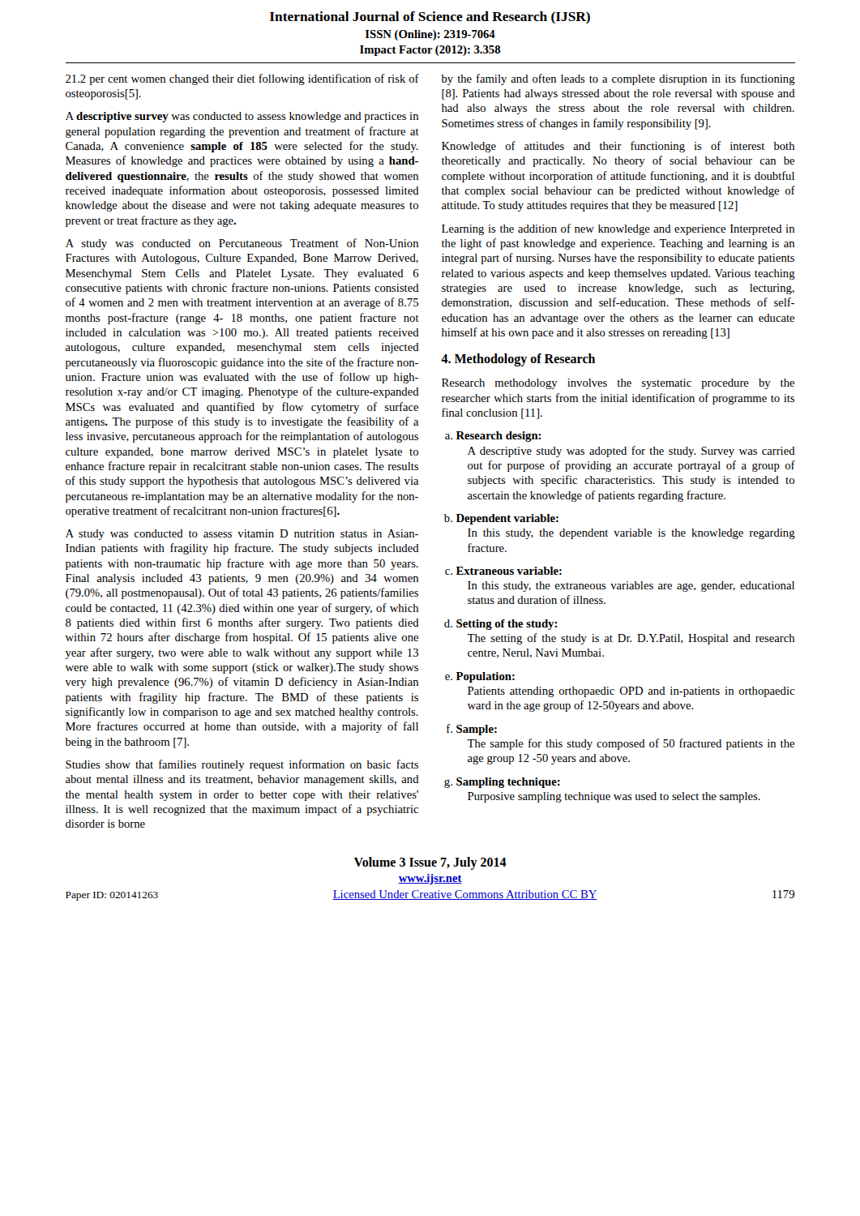International Journal of Science and Research (IJSR)
ISSN (Online): 2319-7064
Impact Factor (2012): 3.358
21.2 per cent women changed their diet following identification of risk of osteoporosis[5].
A descriptive survey was conducted to assess knowledge and practices in general population regarding the prevention and treatment of fracture at Canada, A convenience sample of 185 were selected for the study. Measures of knowledge and practices were obtained by using a hand-delivered questionnaire, the results of the study showed that women received inadequate information about osteoporosis, possessed limited knowledge about the disease and were not taking adequate measures to prevent or treat fracture as they age.
A study was conducted on Percutaneous Treatment of Non-Union Fractures with Autologous, Culture Expanded, Bone Marrow Derived, Mesenchymal Stem Cells and Platelet Lysate. They evaluated 6 consecutive patients with chronic fracture non-unions. Patients consisted of 4 women and 2 men with treatment intervention at an average of 8.75 months post-fracture (range 4- 18 months, one patient fracture not included in calculation was >100 mo.). All treated patients received autologous, culture expanded, mesenchymal stem cells injected percutaneously via fluoroscopic guidance into the site of the fracture non-union. Fracture union was evaluated with the use of follow up high-resolution x-ray and/or CT imaging. Phenotype of the culture-expanded MSCs was evaluated and quantified by flow cytometry of surface antigens. The purpose of this study is to investigate the feasibility of a less invasive, percutaneous approach for the reimplantation of autologous culture expanded, bone marrow derived MSC’s in platelet lysate to enhance fracture repair in recalcitrant stable non-union cases. The results of this study support the hypothesis that autologous MSC’s delivered via percutaneous re-implantation may be an alternative modality for the non-operative treatment of recalcitrant non-union fractures[6].
A study was conducted to assess vitamin D nutrition status in Asian-Indian patients with fragility hip fracture. The study subjects included patients with non-traumatic hip fracture with age more than 50 years. Final analysis included 43 patients, 9 men (20.9%) and 34 women (79.0%, all postmenopausal). Out of total 43 patients, 26 patients/families could be contacted, 11 (42.3%) died within one year of surgery, of which 8 patients died within first 6 months after surgery. Two patients died within 72 hours after discharge from hospital. Of 15 patients alive one year after surgery, two were able to walk without any support while 13 were able to walk with some support (stick or walker).The study shows very high prevalence (96.7%) of vitamin D deficiency in Asian-Indian patients with fragility hip fracture. The BMD of these patients is significantly low in comparison to age and sex matched healthy controls. More fractures occurred at home than outside, with a majority of fall being in the bathroom [7].
Studies show that families routinely request information on basic facts about mental illness and its treatment, behavior management skills, and the mental health system in order to better cope with their relatives' illness. It is well recognized that the maximum impact of a psychiatric disorder is borne
by the family and often leads to a complete disruption in its functioning [8]. Patients had always stressed about the role reversal with spouse and had also always the stress about the role reversal with children. Sometimes stress of changes in family responsibility [9].
Knowledge of attitudes and their functioning is of interest both theoretically and practically. No theory of social behaviour can be complete without incorporation of attitude functioning, and it is doubtful that complex social behaviour can be predicted without knowledge of attitude. To study attitudes requires that they be measured [12]
Learning is the addition of new knowledge and experience Interpreted in the light of past knowledge and experience. Teaching and learning is an integral part of nursing. Nurses have the responsibility to educate patients related to various aspects and keep themselves updated. Various teaching strategies are used to increase knowledge, such as lecturing, demonstration, discussion and self-education. These methods of self-education has an advantage over the others as the learner can educate himself at his own pace and it also stresses on rereading [13]
4. Methodology of Research
Research methodology involves the systematic procedure by the researcher which starts from the initial identification of programme to its final conclusion [11].
Research design: A descriptive study was adopted for the study. Survey was carried out for purpose of providing an accurate portrayal of a group of subjects with specific characteristics. This study is intended to ascertain the knowledge of patients regarding fracture.
Dependent variable: In this study, the dependent variable is the knowledge regarding fracture.
Extraneous variable: In this study, the extraneous variables are age, gender, educational status and duration of illness.
Setting of the study: The setting of the study is at Dr. D.Y.Patil, Hospital and research centre, Nerul, Navi Mumbai.
Population: Patients attending orthopaedic OPD and in-patients in orthopaedic ward in the age group of 12-50years and above.
Sample: The sample for this study composed of 50 fractured patients in the age group 12 -50 years and above.
Sampling technique: Purposive sampling technique was used to select the samples.
Volume 3 Issue 7, July 2014
www.ijsr.net
Paper ID: 020141263
Licensed Under Creative Commons Attribution CC BY
1179